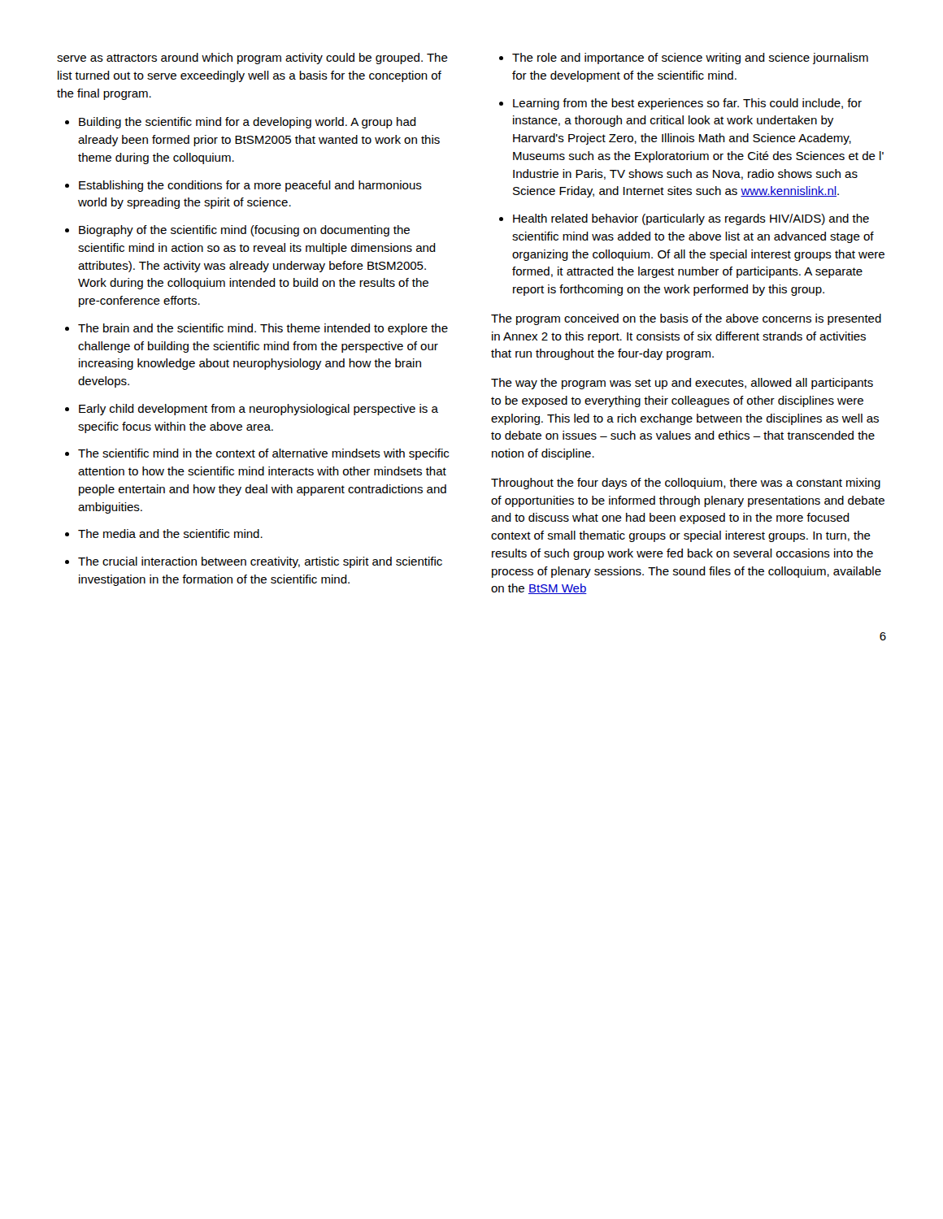serve as attractors around which program activity could be grouped. The list turned out to serve exceedingly well as a basis for the conception of the final program.
Building the scientific mind for a developing world. A group had already been formed prior to BtSM2005 that wanted to work on this theme during the colloquium.
Establishing the conditions for a more peaceful and harmonious world by spreading the spirit of science.
Biography of the scientific mind (focusing on documenting the scientific mind in action so as to reveal its multiple dimensions and attributes). The activity was already underway before BtSM2005. Work during the colloquium intended to build on the results of the pre-conference efforts.
The brain and the scientific mind. This theme intended to explore the challenge of building the scientific mind from the perspective of our increasing knowledge about neurophysiology and how the brain develops.
Early child development from a neurophysiological perspective is a specific focus within the above area.
The scientific mind in the context of alternative mindsets with specific attention to how the scientific mind interacts with other mindsets that people entertain and how they deal with apparent contradictions and ambiguities.
The media and the scientific mind.
The crucial interaction between creativity, artistic spirit and scientific investigation in the formation of the scientific mind.
The role and importance of science writing and science journalism for the development of the scientific mind.
Learning from the best experiences so far. This could include, for instance, a thorough and critical look at work undertaken by Harvard's Project Zero, the Illinois Math and Science Academy, Museums such as the Exploratorium or the Cité des Sciences et de l' Industrie in Paris, TV shows such as Nova, radio shows such as Science Friday, and Internet sites such as www.kennislink.nl.
Health related behavior (particularly as regards HIV/AIDS) and the scientific mind was added to the above list at an advanced stage of organizing the colloquium. Of all the special interest groups that were formed, it attracted the largest number of participants. A separate report is forthcoming on the work performed by this group.
The program conceived on the basis of the above concerns is presented in Annex 2 to this report. It consists of six different strands of activities that run throughout the four-day program.
The way the program was set up and executes, allowed all participants to be exposed to everything their colleagues of other disciplines were exploring. This led to a rich exchange between the disciplines as well as to debate on issues – such as values and ethics – that transcended the notion of discipline.
Throughout the four days of the colloquium, there was a constant mixing of opportunities to be informed through plenary presentations and debate and to discuss what one had been exposed to in the more focused context of small thematic groups or special interest groups. In turn, the results of such group work were fed back on several occasions into the process of plenary sessions. The sound files of the colloquium, available on the BtSM Web
6